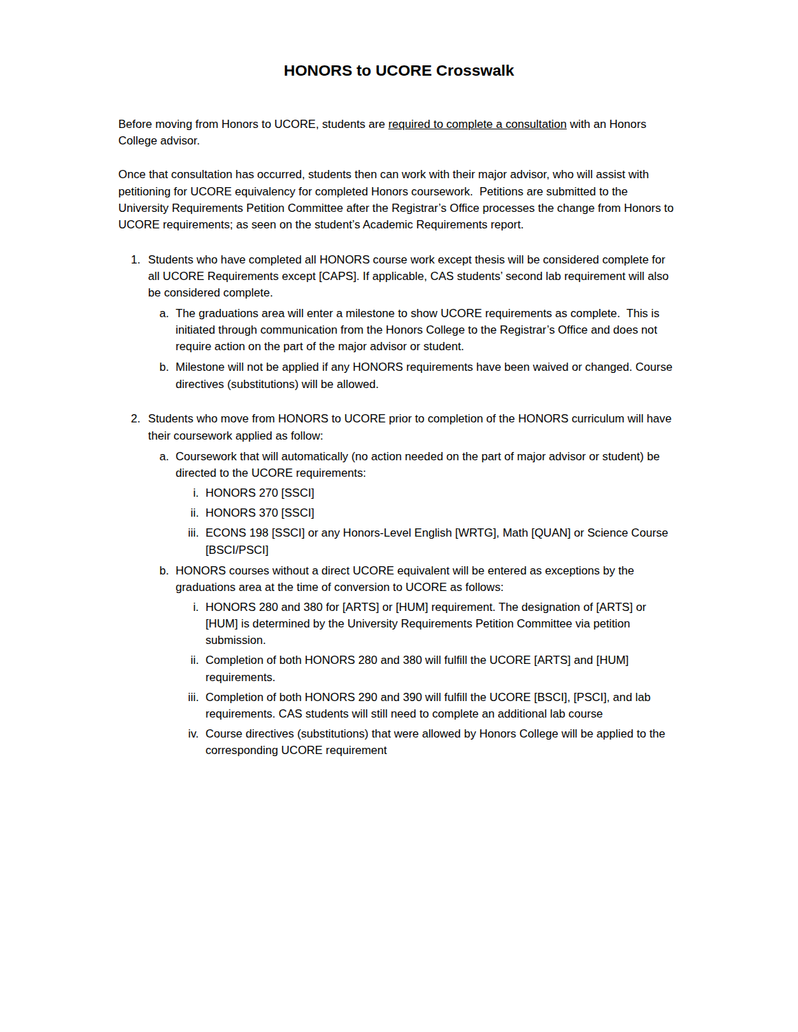HONORS to UCORE Crosswalk
Before moving from Honors to UCORE, students are required to complete a consultation with an Honors College advisor.
Once that consultation has occurred, students then can work with their major advisor, who will assist with petitioning for UCORE equivalency for completed Honors coursework. Petitions are submitted to the University Requirements Petition Committee after the Registrar’s Office processes the change from Honors to UCORE requirements; as seen on the student’s Academic Requirements report.
Students who have completed all HONORS course work except thesis will be considered complete for all UCORE Requirements except [CAPS]. If applicable, CAS students’ second lab requirement will also be considered complete.
The graduations area will enter a milestone to show UCORE requirements as complete. This is initiated through communication from the Honors College to the Registrar’s Office and does not require action on the part of the major advisor or student.
Milestone will not be applied if any HONORS requirements have been waived or changed. Course directives (substitutions) will be allowed.
Students who move from HONORS to UCORE prior to completion of the HONORS curriculum will have their coursework applied as follow:
Coursework that will automatically (no action needed on the part of major advisor or student) be directed to the UCORE requirements:
HONORS 270 [SSCI]
HONORS 370 [SSCI]
ECONS 198 [SSCI] or any Honors-Level English [WRTG], Math [QUAN] or Science Course [BSCI/PSCI]
HONORS courses without a direct UCORE equivalent will be entered as exceptions by the graduations area at the time of conversion to UCORE as follows:
HONORS 280 and 380 for [ARTS] or [HUM] requirement. The designation of [ARTS] or [HUM] is determined by the University Requirements Petition Committee via petition submission.
Completion of both HONORS 280 and 380 will fulfill the UCORE [ARTS] and [HUM] requirements.
Completion of both HONORS 290 and 390 will fulfill the UCORE [BSCI], [PSCI], and lab requirements. CAS students will still need to complete an additional lab course
Course directives (substitutions) that were allowed by Honors College will be applied to the corresponding UCORE requirement